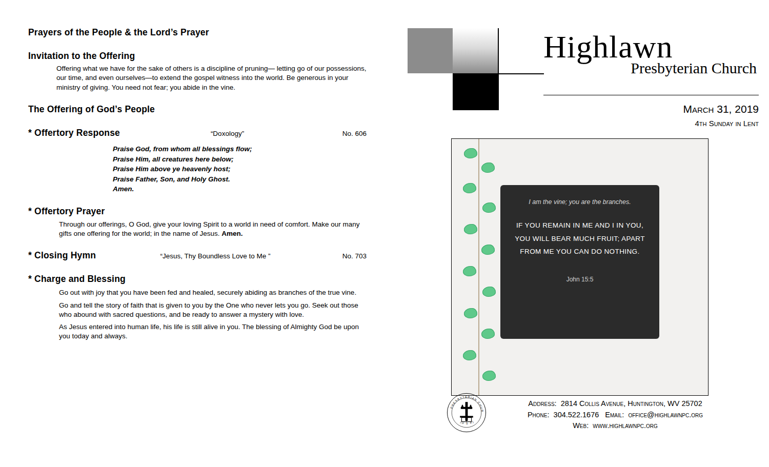Prayers of the People & the Lord’s Prayer
Invitation to the Offering
Offering what we have for the sake of others is a discipline of pruning— letting go of our possessions, our time, and even ourselves—to extend the gospel witness into the world. Be generous in your ministry of giving. You need not fear; you abide in the vine.
The Offering of God’s People
* Offertory Response
“Doxology”
No. 606
Praise God, from whom all blessings flow;
Praise Him, all creatures here below;
Praise Him above ye heavenly host;
Praise Father, Son, and Holy Ghost.
Amen.
* Offertory Prayer
Through our offerings, O God, give your loving Spirit to a world in need of comfort. Make our many gifts one offering for the world; in the name of Jesus. Amen.
* Closing Hymn
“Jesus, Thy Boundless Love to Me ”
No. 703
* Charge and Blessing
Go out with joy that you have been fed and healed, securely abiding as branches of the true vine.
Go and tell the story of faith that is given to you by the One who never lets you go. Seek out those who abound with sacred questions, and be ready to answer a mystery with love.
As Jesus entered into human life, his life is still alive in you. The blessing of Almighty God be upon you today and always.
Highlawn
Presbyterian Church
March 31, 2019
4th Sunday in Lent
I am the vine; you are the branches.
If you remain in me and I in you,
you will bear much fruit; apart
from me you can do nothing.
John 15:5
PRESBYTERIAN CHURCH (U S A)
Address: 2814 Collis Avenue, Huntington, WV 25702
Phone: 304.522.1676 Email: office@highlawnpc.org
Web: www.highlawnpc.org